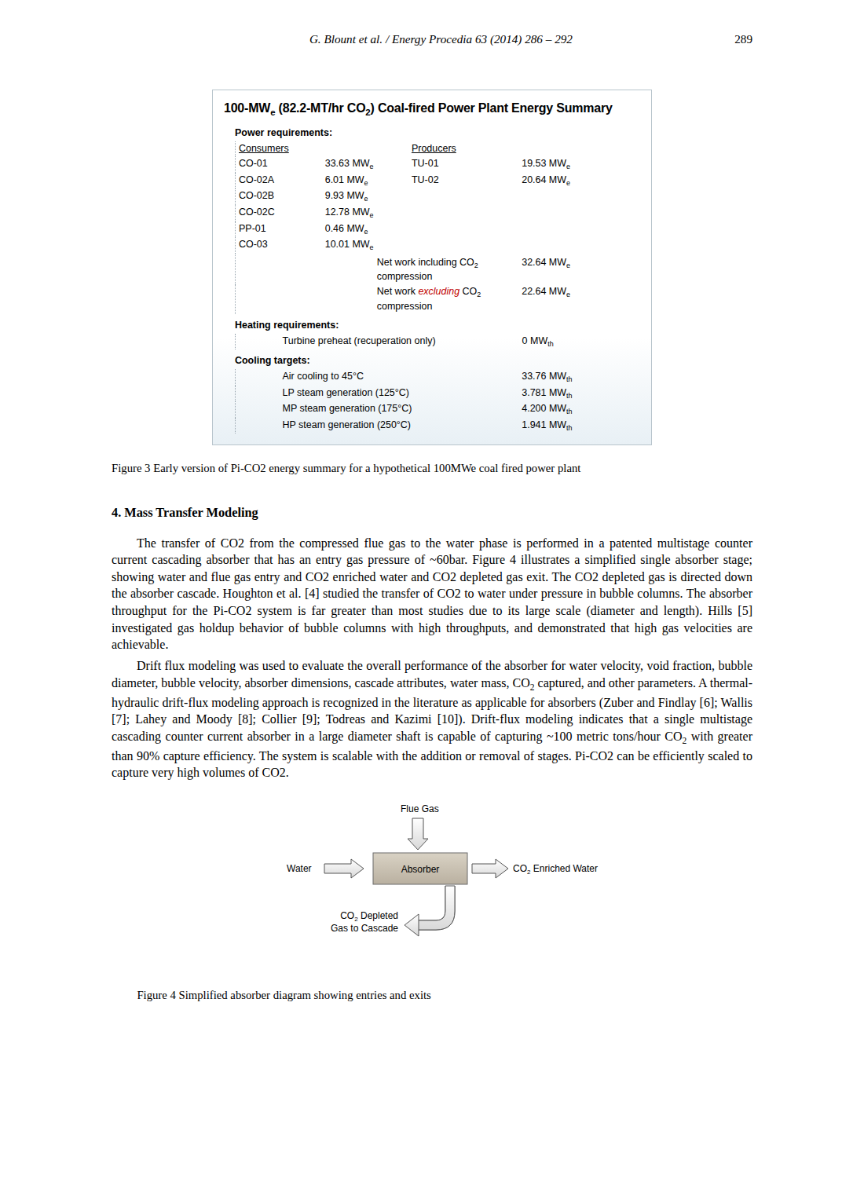G. Blount et al. / Energy Procedia 63 (2014) 286 – 292 289
100-MWe (82.2-MT/hr CO2) Coal-fired Power Plant Energy Summary
Power requirements:
| Consumers | | Producers | |
| CO-01 | 33.63 MW e | TU-01 | 19.53 MW e |
| CO-02A | 6.01 MW e | TU-02 | 20.64 MW e |
| CO-02B | 9.93 MW e | | |
| CO-02C | 12.78 MW e | | |
| PP-01 | 0.46 MW e | | |
| CO-03 | 10.01 MW e | | |
| | Net work including CO 2 compression | 32.64 MW e |
| | Net work excluding CO 2 compression | 22.64 MW e |
Heating requirements:
| | Turbine preheat (recuperation only) | 0 MW th |
Cooling targets:
| | Air cooling to 45°C | 33.76 MW th |
| | LP steam generation (125°C) | 3.781 MW th |
| | MP steam generation (175°C) | 4.200 MW th |
| | HP steam generation (250°C) | 1.941 MW th |
Figure 3 Early version of Pi-CO2 energy summary for a hypothetical 100MWe coal fired power plant
4. Mass Transfer Modeling
The transfer of CO2 from the compressed flue gas to the water phase is performed in a patented multistage counter current cascading absorber that has an entry gas pressure of ~60bar. Figure 4 illustrates a simplified single absorber stage; showing water and flue gas entry and CO2 enriched water and CO2 depleted gas exit. The CO2 depleted gas is directed down the absorber cascade. Houghton et al. [4] studied the transfer of CO2 to water under pressure in bubble columns. The absorber throughput for the Pi-CO2 system is far greater than most studies due to its large scale (diameter and length). Hills [5] investigated gas holdup behavior of bubble columns with high throughputs, and demonstrated that high gas velocities are achievable.
Drift flux modeling was used to evaluate the overall performance of the absorber for water velocity, void fraction, bubble diameter, bubble velocity, absorber dimensions, cascade attributes, water mass, CO2 captured, and other parameters. A thermal-hydraulic drift-flux modeling approach is recognized in the literature as applicable for absorbers (Zuber and Findlay [6]; Wallis [7]; Lahey and Moody [8]; Collier [9]; Todreas and Kazimi [10]). Drift-flux modeling indicates that a single multistage cascading counter current absorber in a large diameter shaft is capable of capturing ~100 metric tons/hour CO2 with greater than 90% capture efficiency. The system is scalable with the addition or removal of stages. Pi-CO2 can be efficiently scaled to capture very high volumes of CO2.
Flue Gas Absorber Water CO2 Enriched Water CO2 Depleted Gas to Cascade
Figure 4 Simplified absorber diagram showing entries and exits